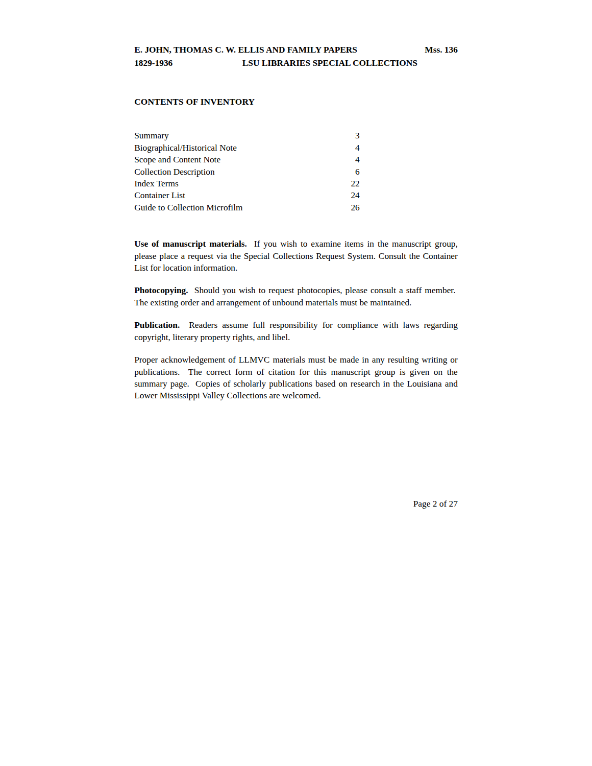E. JOHN, THOMAS C. W. ELLIS AND FAMILY PAPERS Mss. 136
1829-1936 LSU LIBRARIES SPECIAL COLLECTIONS
CONTENTS OF INVENTORY
| Summary | 3 |
| Biographical/Historical Note | 4 |
| Scope and Content Note | 4 |
| Collection Description | 6 |
| Index Terms | 22 |
| Container List | 24 |
| Guide to Collection Microfilm | 26 |
Use of manuscript materials. If you wish to examine items in the manuscript group, please place a request via the Special Collections Request System. Consult the Container List for location information.
Photocopying. Should you wish to request photocopies, please consult a staff member. The existing order and arrangement of unbound materials must be maintained.
Publication. Readers assume full responsibility for compliance with laws regarding copyright, literary property rights, and libel.
Proper acknowledgement of LLMVC materials must be made in any resulting writing or publications. The correct form of citation for this manuscript group is given on the summary page. Copies of scholarly publications based on research in the Louisiana and Lower Mississippi Valley Collections are welcomed.
Page 2 of 27